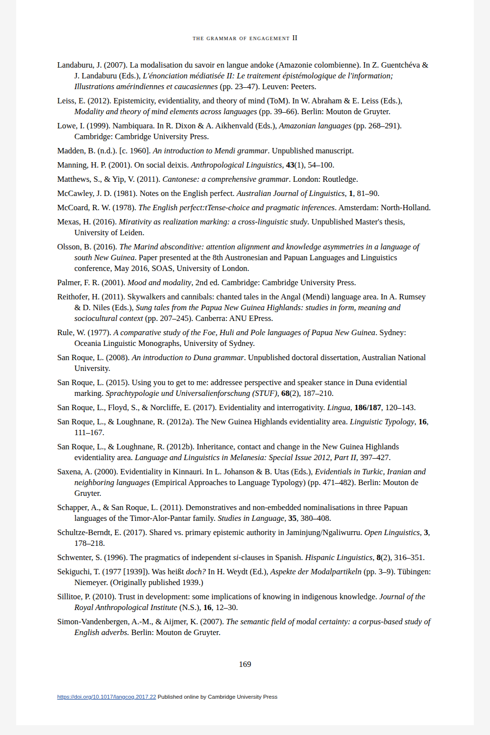the grammar of engagement II
Landaburu, J. (2007). La modalisation du savoir en langue andoke (Amazonie colombienne). In Z. Guentchéva & J. Landaburu (Eds.), L'énonciation médiatisée II: Le traitement épistémologique de l'information; Illustrations amérindiennes et caucasiennes (pp. 23–47). Leuven: Peeters.
Leiss, E. (2012). Epistemicity, evidentiality, and theory of mind (ToM). In W. Abraham & E. Leiss (Eds.), Modality and theory of mind elements across languages (pp. 39–66). Berlin: Mouton de Gruyter.
Lowe, I. (1999). Nambiquara. In R. Dixon & A. Aikhenvald (Eds.), Amazonian languages (pp. 268–291). Cambridge: Cambridge University Press.
Madden, B. (n.d.). [c. 1960]. An introduction to Mendi grammar. Unpublished manuscript.
Manning, H. P. (2001). On social deixis. Anthropological Linguistics, 43(1), 54–100.
Matthews, S., & Yip, V. (2011). Cantonese: a comprehensive grammar. London: Routledge.
McCawley, J. D. (1981). Notes on the English perfect. Australian Journal of Linguistics, 1, 81–90.
McCoard, R. W. (1978). The English perfect:tTense-choice and pragmatic inferences. Amsterdam: North-Holland.
Mexas, H. (2016). Mirativity as realization marking: a cross-linguistic study. Unpublished Master's thesis, University of Leiden.
Olsson, B. (2016). The Marind absconditive: attention alignment and knowledge asymmetries in a language of south New Guinea. Paper presented at the 8th Austronesian and Papuan Languages and Linguistics conference, May 2016, SOAS, University of London.
Palmer, F. R. (2001). Mood and modality, 2nd ed. Cambridge: Cambridge University Press.
Reithofer, H. (2011). Skywalkers and cannibals: chanted tales in the Angal (Mendi) language area. In A. Rumsey & D. Niles (Eds.), Sung tales from the Papua New Guinea Highlands: studies in form, meaning and sociocultural context (pp. 207–245). Canberra: ANU EPress.
Rule, W. (1977). A comparative study of the Foe, Huli and Pole languages of Papua New Guinea. Sydney: Oceania Linguistic Monographs, University of Sydney.
San Roque, L. (2008). An introduction to Duna grammar. Unpublished doctoral dissertation, Australian National University.
San Roque, L. (2015). Using you to get to me: addressee perspective and speaker stance in Duna evidential marking. Sprachtypologie und Universalienforschung (STUF), 68(2), 187–210.
San Roque, L., Floyd, S., & Norcliffe, E. (2017). Evidentiality and interrogativity. Lingua, 186/187, 120–143.
San Roque, L., & Loughnane, R. (2012a). The New Guinea Highlands evidentiality area. Linguistic Typology, 16, 111–167.
San Roque, L., & Loughnane, R. (2012b). Inheritance, contact and change in the New Guinea Highlands evidentiality area. Language and Linguistics in Melanesia: Special Issue 2012, Part II, 397–427.
Saxena, A. (2000). Evidentiality in Kinnauri. In L. Johanson & B. Utas (Eds.), Evidentials in Turkic, Iranian and neighboring languages (Empirical Approaches to Language Typology) (pp. 471–482). Berlin: Mouton de Gruyter.
Schapper, A., & San Roque, L. (2011). Demonstratives and non-embedded nominalisations in three Papuan languages of the Timor-Alor-Pantar family. Studies in Language, 35, 380–408.
Schultze-Berndt, E. (2017). Shared vs. primary epistemic authority in Jaminjung/Ngaliwurru. Open Linguistics, 3, 178–218.
Schwenter, S. (1996). The pragmatics of independent si-clauses in Spanish. Hispanic Linguistics, 8(2), 316–351.
Sekiguchi, T. (1977 [1939]). Was heißt doch? In H. Weydt (Ed.), Aspekte der Modalpartikeln (pp. 3–9). Tübingen: Niemeyer. (Originally published 1939.)
Sillitoe, P. (2010). Trust in development: some implications of knowing in indigenous knowledge. Journal of the Royal Anthropological Institute (N.S.), 16, 12–30.
Simon-Vandenbergen, A.-M., & Aijmer, K. (2007). The semantic field of modal certainty: a corpus-based study of English adverbs. Berlin: Mouton de Gruyter.
169
https://doi.org/10.1017/langcog.2017.22 Published online by Cambridge University Press